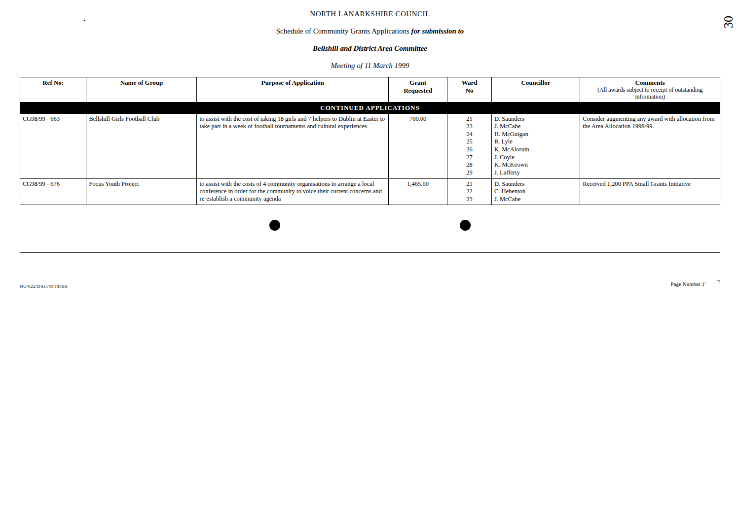30
NORTH LANARKSHIRE COUNCIL
Schedule of Community Grants Applications for submission to
Bellshill and District Area Committee
Meeting of 11 March 1999
| CONTINUED APPLICATIONS |
| Ref No: | Name of Group | Purpose of Application | Grant Requested | Ward No | Councillor | Comments (All awards subject to receipt of outstanding information) |
| CG98/99 - 663 | Bellshill Girls Football Club | to assist with the cost of taking 18 girls and 7 helpers to Dublin at Easter to take part in a week of football tournaments and cultural experiences | 700.00 | 21 23 24 25 26 27 28 29 | D. Saunders J. McCabe H. McGuigan R. Lyle K. McAlorum J. Coyle K. McKeown J. Lafferty | Consider augmenting any award with allocation from the Area Allocation 1998/99. |
| CG98/99 - 676 | Focus Youth Project | to assist with the costs of 4 community organisations to arrange a local conference in order for the community to voice their current concerns and re-establish a community agenda | 1,465.00 | 21 22 23 | D. Saunders C. Hebenton J. McCabe | Received 1,200 PPA Small Grants Initiative |
NU/022/DAC/NIT056A
Page Number 1'
¬